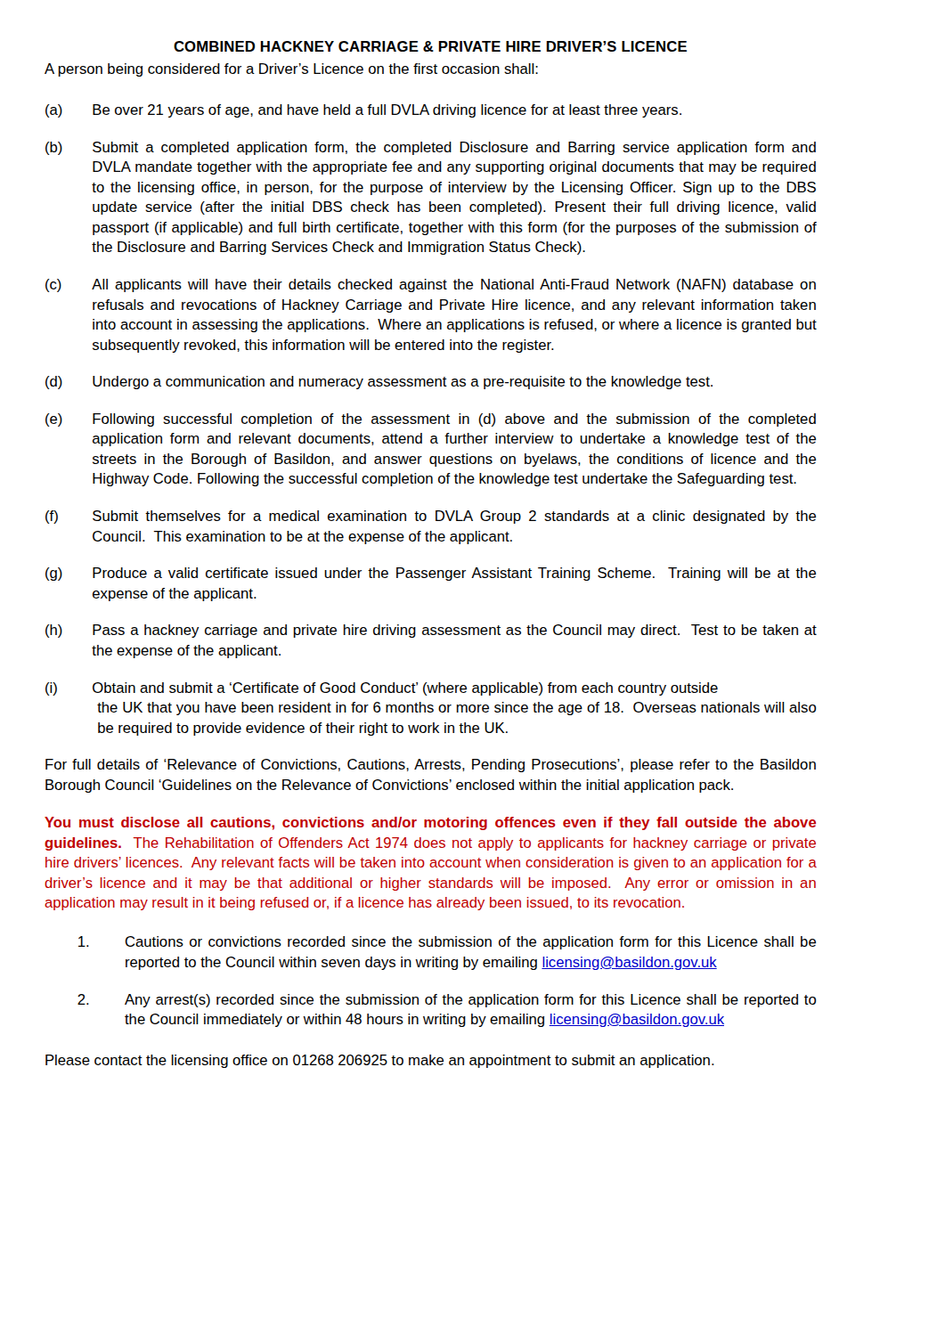COMBINED HACKNEY CARRIAGE & PRIVATE HIRE DRIVER’S LICENCE
A person being considered for a Driver’s Licence on the first occasion shall:
(a) Be over 21 years of age, and have held a full DVLA driving licence for at least three years.
(b) Submit a completed application form, the completed Disclosure and Barring service application form and DVLA mandate together with the appropriate fee and any supporting original documents that may be required to the licensing office, in person, for the purpose of interview by the Licensing Officer. Sign up to the DBS update service (after the initial DBS check has been completed). Present their full driving licence, valid passport (if applicable) and full birth certificate, together with this form (for the purposes of the submission of the Disclosure and Barring Services Check and Immigration Status Check).
(c) All applicants will have their details checked against the National Anti-Fraud Network (NAFN) database on refusals and revocations of Hackney Carriage and Private Hire licence, and any relevant information taken into account in assessing the applications. Where an applications is refused, or where a licence is granted but subsequently revoked, this information will be entered into the register.
(d) Undergo a communication and numeracy assessment as a pre-requisite to the knowledge test.
(e) Following successful completion of the assessment in (d) above and the submission of the completed application form and relevant documents, attend a further interview to undertake a knowledge test of the streets in the Borough of Basildon, and answer questions on byelaws, the conditions of licence and the Highway Code. Following the successful completion of the knowledge test undertake the Safeguarding test.
(f) Submit themselves for a medical examination to DVLA Group 2 standards at a clinic designated by the Council. This examination to be at the expense of the applicant.
(g) Produce a valid certificate issued under the Passenger Assistant Training Scheme. Training will be at the expense of the applicant.
(h) Pass a hackney carriage and private hire driving assessment as the Council may direct. Test to be taken at the expense of the applicant.
(i) Obtain and submit a ‘Certificate of Good Conduct’ (where applicable) from each country outside the UK that you have been resident in for 6 months or more since the age of 18. Overseas nationals will also be required to provide evidence of their right to work in the UK.
For full details of ‘Relevance of Convictions, Cautions, Arrests, Pending Prosecutions’, please refer to the Basildon Borough Council ‘Guidelines on the Relevance of Convictions’ enclosed within the initial application pack.
You must disclose all cautions, convictions and/or motoring offences even if they fall outside the above guidelines. The Rehabilitation of Offenders Act 1974 does not apply to applicants for hackney carriage or private hire drivers’ licences. Any relevant facts will be taken into account when consideration is given to an application for a driver’s licence and it may be that additional or higher standards will be imposed. Any error or omission in an application may result in it being refused or, if a licence has already been issued, to its revocation.
1. Cautions or convictions recorded since the submission of the application form for this Licence shall be reported to the Council within seven days in writing by emailing licensing@basildon.gov.uk
2. Any arrest(s) recorded since the submission of the application form for this Licence shall be reported to the Council immediately or within 48 hours in writing by emailing licensing@basildon.gov.uk
Please contact the licensing office on 01268 206925 to make an appointment to submit an application.